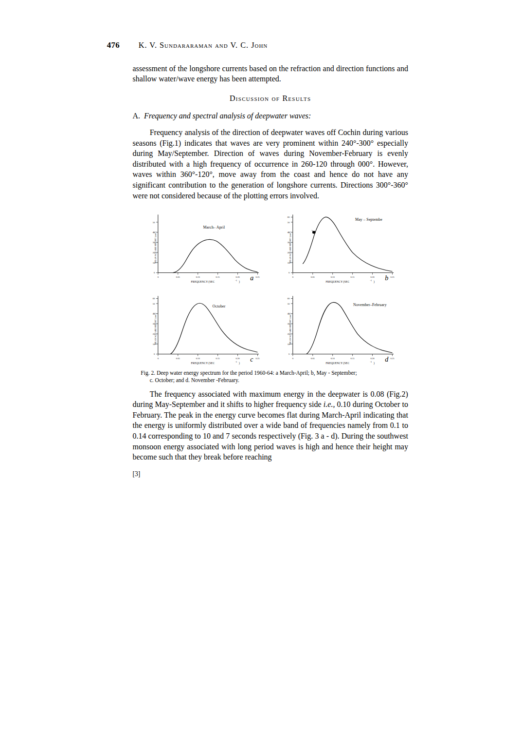476 K. V. Sundararaman and V. C. John
assessment of the longshore currents based on the refraction and direction functions and shallow water/wave energy has been attempted.
Discussion of Results
A. Frequency and spectral analysis of deepwater waves:
Frequency analysis of the direction of deepwater waves off Cochin during various seasons (Fig.1) indicates that waves are very prominent within 240°-300° especially during May/September. Direction of waves during November-February is evenly distributed with a high frequency of occurrence in 260-120 through 000°. However, waves within 360°-120°, move away from the coast and hence do not have any significant contribution to the generation of longshore currents. Directions 300°-360° were not considered because of the plotting errors involved.
0 10 20 30 40 50 0 0.05 0.10 0.15 0.20 0.25 FREQUENCY (SEC -1 ) March– April a
MEAN SQUARE HEIGHT (cm2)
0 10 20 30 40 50 60 0 0.05 0.10 0.15 0.20 0.25 FREQUENCY (SEC -1 ) May – Septembe b
MEAN SQUARE HEIGHT (cm2)
0 10 20 30 40 50 60 0 0.05 0.10 0.15 0.20 0.25 FREQUENCY (SEC -1 ) October c
MEAN SQUARE HEIGHT (cm2)
0 10 20 30 40 50 60 0 0.05 0.10 0.15 0.20 0.25 FREQUENCY (SEC -1 ) November–February d
MEAN SQUARE HEIGHT (cm2)
Fig. 2. Deep water energy spectrum for the period 1960-64: a March-April; b, May - September; c. October; and d. November -February.
The frequency associated with maximum energy in the deepwater is 0.08 (Fig.2) during May-September and it shifts to higher frequency side i.e., 0.10 during October to February. The peak in the energy curve becomes flat during March-April indicating that the energy is uniformly distributed over a wide band of frequencies namely from 0.1 to 0.14 corresponding to 10 and 7 seconds respectively (Fig. 3 a - d). During the southwest monsoon energy associated with long period waves is high and hence their height may become such that they break before reaching
[3]